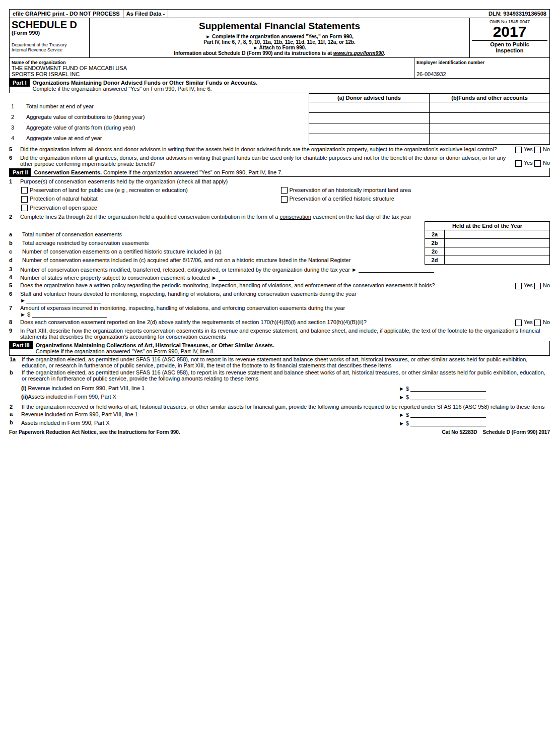efile GRAPHIC print - DO NOT PROCESS
As Filed Data -
DLN: 93493319136508
SCHEDULE D
(Form 990)
Department of the Treasury
Internal Revenue Service
Supplemental Financial Statements
► Complete if the organization answered "Yes," on Form 990,
Part IV, line 6, 7, 8, 9, 10, 11a, 11b, 11c, 11d, 11e, 11f, 12a, or 12b.
► Attach to Form 990.
Information about Schedule D (Form 990) and its instructions is at www.irs.gov/form990.
OMB No 1545-0047
2017
Open to Public
Inspection
Name of the organization
THE ENDOWMENT FUND OF MACCABI USA
SPORTS FOR ISRAEL INC
Employer identification number
26-0043932
Part I
Organizations Maintaining Donor Advised Funds or Other Similar Funds or Accounts.
Complete if the organization answered "Yes" on Form 990, Part IV, line 6.
| | | (a) Donor advised funds | (b)Funds and other accounts |
| 1 | Total number at end of year | | |
| 2 | Aggregate value of contributions to (during year) | | |
| 3 | Aggregate value of grants from (during year) | | |
| 4 | Aggregate value at end of year | | |
5
Did the organization inform all donors and donor advisors in writing that the assets held in donor advised funds are the organization's property, subject to the organization's exclusive legal control?
Yes No
6
Did the organization inform all grantees, donors, and donor advisors in writing that grant funds can be used only for charitable purposes and not for the benefit of the donor or donor advisor, or for any other purpose conferring impermissible private benefit?
Yes No
Part II
Conservation Easements. Complete if the organization answered "Yes" on Form 990, Part IV, line 7.
1
Purpose(s) of conservation easements held by the organization (check all that apply)
| | Preservation of land for public use (e g , recreation or education) | Preservation of an historically important land area |
| | Protection of natural habitat | Preservation of a certified historic structure |
| | Preservation of open space | |
2
Complete lines 2a through 2d if the organization held a qualified conservation contribution in the form of a conservation easement on the last day of the tax year
| | | Held at the End of the Year |
| a | Total number of conservation easements | 2a | |
| b | Total acreage restricted by conservation easements | 2b | |
| c | Number of conservation easements on a certified historic structure included in (a) | 2c | |
| d | Number of conservation easements included in (c) acquired after 8/17/06, and not on a historic structure listed in the National Register | 2d | |
3
Number of conservation easements modified, transferred, released, extinguished, or terminated by the organization during the tax year ►
4
Number of states where property subject to conservation easement is located ►
5
Does the organization have a written policy regarding the periodic monitoring, inspection, handling of violations, and enforcement of the conservation easements it holds?
Yes No
6
Staff and volunteer hours devoted to monitoring, inspecting, handling of violations, and enforcing conservation easements during the year
►
7
Amount of expenses incurred in monitoring, inspecting, handling of violations, and enforcing conservation easements during the year
► $
8
Does each conservation easement reported on line 2(d) above satisfy the requirements of section 170(h)(4)(B)(i) and section 170(h)(4)(B)(ii)?
Yes No
9
In Part XIII, describe how the organization reports conservation easements in its revenue and expense statement, and balance sheet, and include, if applicable, the text of the footnote to the organization's financial statements that describes the organization's accounting for conservation easements
Part III
Organizations Maintaining Collections of Art, Historical Treasures, or Other Similar Assets.
Complete if the organization answered "Yes" on Form 990, Part IV, line 8.
| 1a | If the organization elected, as permitted under SFAS 116 (ASC 958), not to report in its revenue statement and balance sheet works of art, historical treasures, or other similar assets held for public exhibition, education, or research in furtherance of public service, provide, in Part XIII, the text of the footnote to its financial statements that describes these items |
| b | If the organization elected, as permitted under SFAS 116 (ASC 958), to report in its revenue statement and balance sheet works of art, historical treasures, or other similar assets held for public exhibition, education, or research in furtherance of public service, provide the following amounts relating to these items |
| | (i) Revenue included on Form 990, Part VIII, line 1 | ► $ |
| | (ii) Assets included in Form 990, Part X | ► $ |
| 2 | If the organization received or held works of art, historical treasures, or other similar assets for financial gain, provide the following amounts required to be reported under SFAS 116 (ASC 958) relating to these items |
| a | Revenue included on Form 990, Part VIII, line 1 | ► $ |
| b | Assets included in Form 990, Part X | ► $ |
For Paperwork Reduction Act Notice, see the Instructions for Form 990.
Cat No 52283D Schedule D (Form 990) 2017